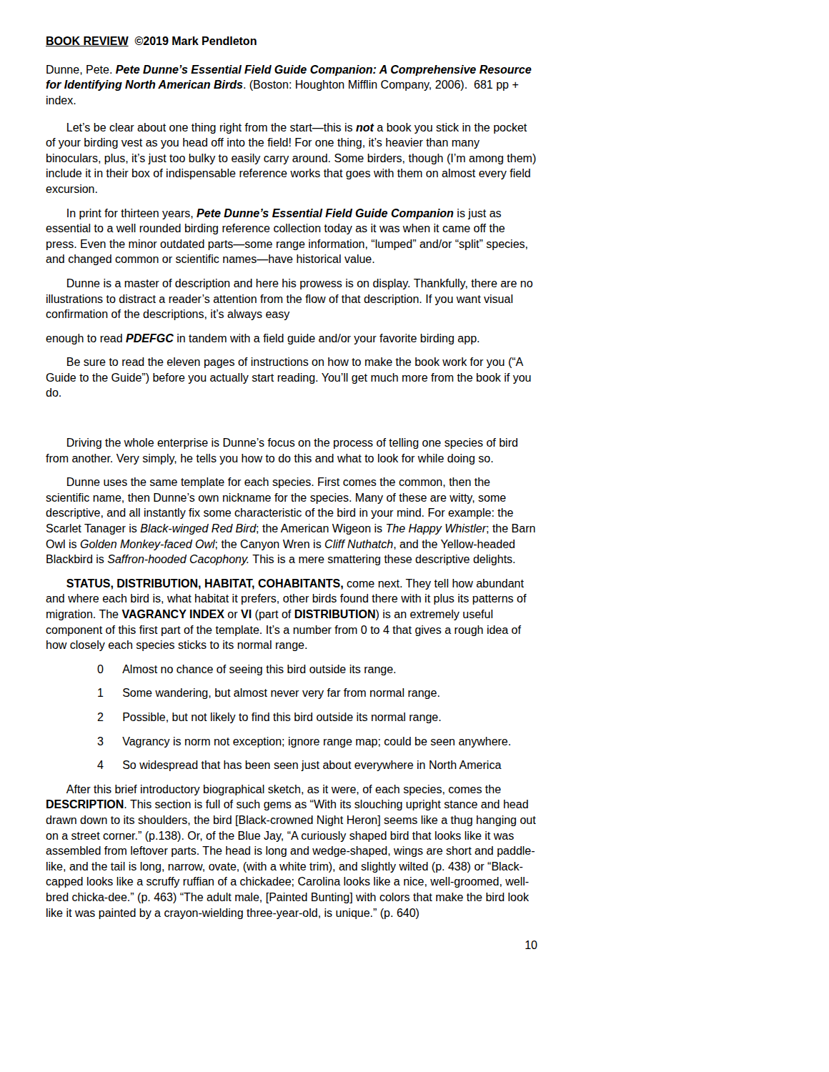BOOK REVIEW ©2019 Mark Pendleton
Dunne, Pete. Pete Dunne’s Essential Field Guide Companion: A Comprehensive Resource for Identifying North American Birds. (Boston: Houghton Mifflin Company, 2006). 681 pp + index.
Let’s be clear about one thing right from the start—this is not a book you stick in the pocket of your birding vest as you head off into the field! For one thing, it’s heavier than many binoculars, plus, it’s just too bulky to easily carry around. Some birders, though (I’m among them) include it in their box of indispensable reference works that goes with them on almost every field excursion.
In print for thirteen years, Pete Dunne’s Essential Field Guide Companion is just as essential to a well rounded birding reference collection today as it was when it came off the press. Even the minor outdated parts—some range information, “lumped” and/or “split” species, and changed common or scientific names—have historical value.
Dunne is a master of description and here his prowess is on display. Thankfully, there are no illustrations to distract a reader’s attention from the flow of that description. If you want visual confirmation of the descriptions, it’s always easy
enough to read PDEFGC in tandem with a field guide and/or your favorite birding app.
Be sure to read the eleven pages of instructions on how to make the book work for you (“A Guide to the Guide”) before you actually start reading. You’ll get much more from the book if you do.
Driving the whole enterprise is Dunne’s focus on the process of telling one species of bird from another. Very simply, he tells you how to do this and what to look for while doing so.
Dunne uses the same template for each species. First comes the common, then the scientific name, then Dunne’s own nickname for the species. Many of these are witty, some descriptive, and all instantly fix some characteristic of the bird in your mind. For example: the Scarlet Tanager is Black-winged Red Bird; the American Wigeon is The Happy Whistler; the Barn Owl is Golden Monkey-faced Owl; the Canyon Wren is Cliff Nuthatch, and the Yellow-headed Blackbird is Saffron-hooded Cacophony. This is a mere smattering these descriptive delights.
STATUS, DISTRIBUTION, HABITAT, COHABITANTS, come next. They tell how abundant and where each bird is, what habitat it prefers, other birds found there with it plus its patterns of migration. The VAGRANCY INDEX or VI (part of DISTRIBUTION) is an extremely useful component of this first part of the template. It’s a number from 0 to 4 that gives a rough idea of how closely each species sticks to its normal range.
Almost no chance of seeing this bird outside its range.
Some wandering, but almost never very far from normal range.
Possible, but not likely to find this bird outside its normal range.
Vagrancy is norm not exception; ignore range map; could be seen anywhere.
So widespread that has been seen just about everywhere in North America
After this brief introductory biographical sketch, as it were, of each species, comes the DESCRIPTION. This section is full of such gems as “With its slouching upright stance and head drawn down to its shoulders, the bird [Black-crowned Night Heron] seems like a thug hanging out on a street corner.” (p.138). Or, of the Blue Jay, “A curiously shaped bird that looks like it was assembled from leftover parts. The head is long and wedge-shaped, wings are short and paddle-like, and the tail is long, narrow, ovate, (with a white trim), and slightly wilted (p. 438) or “Black-capped looks like a scruffy ruffian of a chickadee; Carolina looks like a nice, well-groomed, well-bred chicka-dee.” (p. 463) “The adult male, [Painted Bunting] with colors that make the bird look like it was painted by a crayon-wielding three-year-old, is unique.” (p. 640)
10